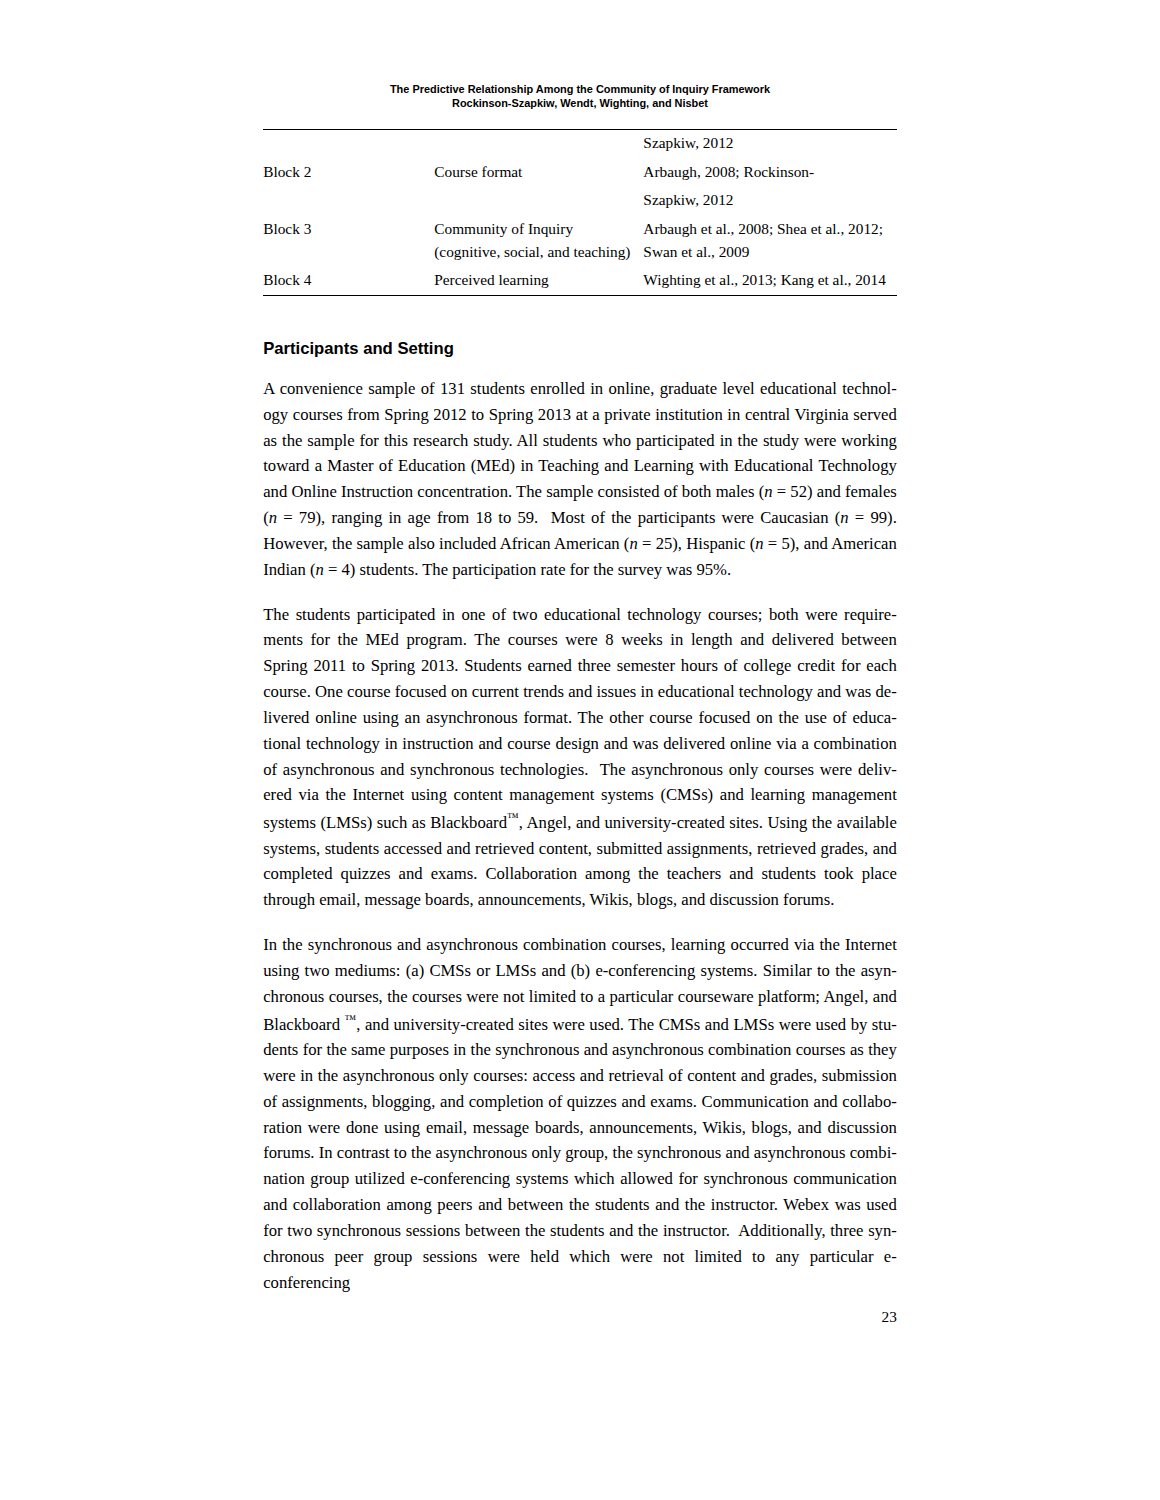The Predictive Relationship Among the Community of Inquiry Framework
Rockinson-Szapkiw, Wendt, Wighting, and Nisbet
| | | Szapkiw, 2012 |
| Block 2 | Course format | Arbaugh, 2008; Rockinson- |
| | | Szapkiw, 2012 |
| Block 3 | Community of Inquiry (cognitive, social, and teaching) | Arbaugh et al., 2008; Shea et al., 2012; Swan et al., 2009 |
| Block 4 | Perceived learning | Wighting et al., 2013; Kang et al., 2014 |
Participants and Setting
A convenience sample of 131 students enrolled in online, graduate level educational technology courses from Spring 2012 to Spring 2013 at a private institution in central Virginia served as the sample for this research study. All students who participated in the study were working toward a Master of Education (MEd) in Teaching and Learning with Educational Technology and Online Instruction concentration. The sample consisted of both males (n = 52) and females (n = 79), ranging in age from 18 to 59. Most of the participants were Caucasian (n = 99). However, the sample also included African American (n = 25), Hispanic (n = 5), and American Indian (n = 4) students. The participation rate for the survey was 95%.
The students participated in one of two educational technology courses; both were requirements for the MEd program. The courses were 8 weeks in length and delivered between Spring 2011 to Spring 2013. Students earned three semester hours of college credit for each course. One course focused on current trends and issues in educational technology and was delivered online using an asynchronous format. The other course focused on the use of educational technology in instruction and course design and was delivered online via a combination of asynchronous and synchronous technologies. The asynchronous only courses were delivered via the Internet using content management systems (CMSs) and learning management systems (LMSs) such as Blackboard™, Angel, and university-created sites. Using the available systems, students accessed and retrieved content, submitted assignments, retrieved grades, and completed quizzes and exams. Collaboration among the teachers and students took place through email, message boards, announcements, Wikis, blogs, and discussion forums.
In the synchronous and asynchronous combination courses, learning occurred via the Internet using two mediums: (a) CMSs or LMSs and (b) e-conferencing systems. Similar to the asynchronous courses, the courses were not limited to a particular courseware platform; Angel, and Blackboard ™, and university-created sites were used. The CMSs and LMSs were used by students for the same purposes in the synchronous and asynchronous combination courses as they were in the asynchronous only courses: access and retrieval of content and grades, submission of assignments, blogging, and completion of quizzes and exams. Communication and collaboration were done using email, message boards, announcements, Wikis, blogs, and discussion forums. In contrast to the asynchronous only group, the synchronous and asynchronous combination group utilized e-conferencing systems which allowed for synchronous communication and collaboration among peers and between the students and the instructor. Webex was used for two synchronous sessions between the students and the instructor. Additionally, three synchronous peer group sessions were held which were not limited to any particular e-conferencing
23